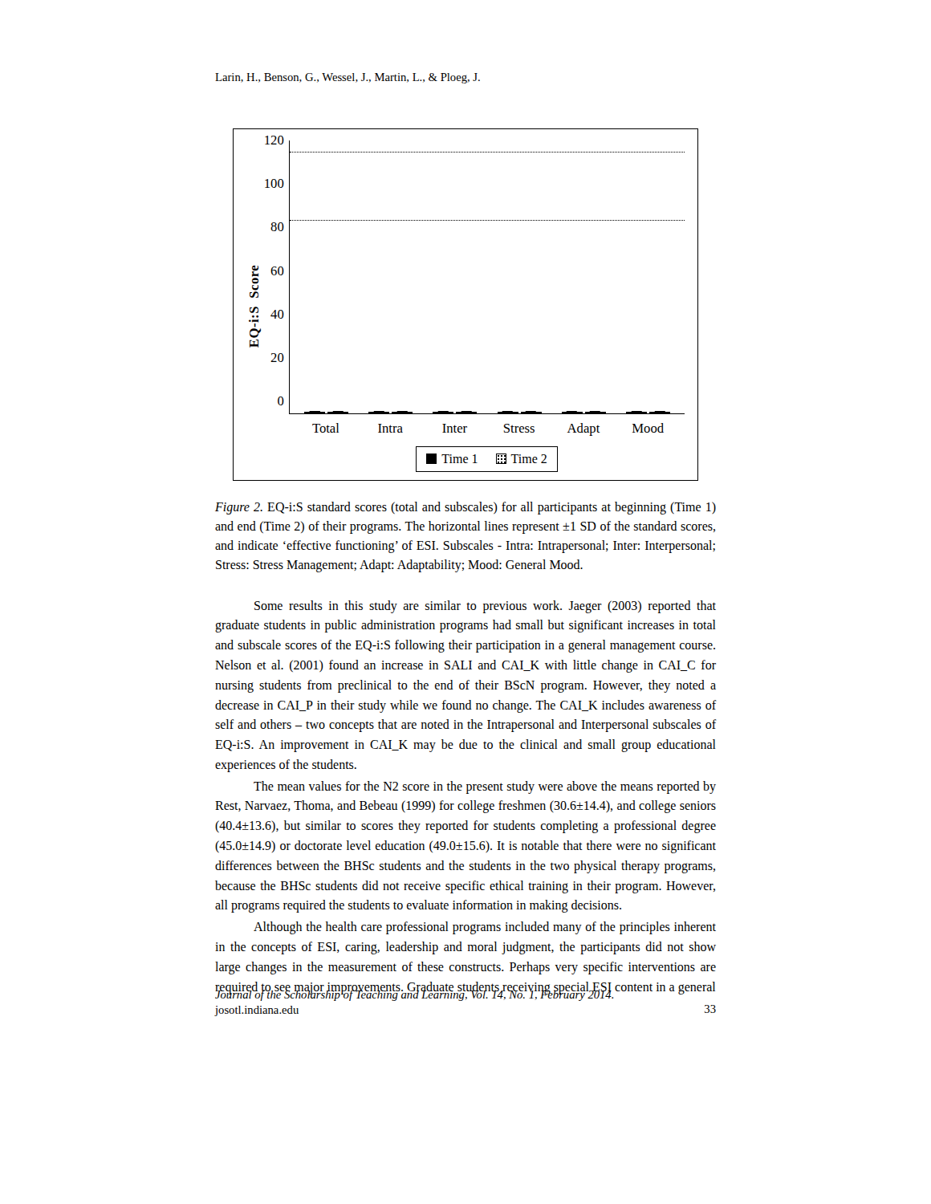Larin, H., Benson, G., Wessel, J., Martin, L., & Ploeg, J.
EQ-i:S Score
120 100 80 60 40 20 0
Total Intra Inter Stress Adapt Mood
Time 1 Time 2
Figure 2. EQ-i:S standard scores (total and subscales) for all participants at beginning (Time 1) and end (Time 2) of their programs. The horizontal lines represent ±1 SD of the standard scores, and indicate ‘effective functioning’ of ESI. Subscales - Intra: Intrapersonal; Inter: Interpersonal; Stress: Stress Management; Adapt: Adaptability; Mood: General Mood.
Some results in this study are similar to previous work. Jaeger (2003) reported that graduate students in public administration programs had small but significant increases in total and subscale scores of the EQ-i:S following their participation in a general management course. Nelson et al. (2001) found an increase in SALI and CAI_K with little change in CAI_C for nursing students from preclinical to the end of their BScN program. However, they noted a decrease in CAI_P in their study while we found no change. The CAI_K includes awareness of self and others – two concepts that are noted in the Intrapersonal and Interpersonal subscales of EQ-i:S. An improvement in CAI_K may be due to the clinical and small group educational experiences of the students.
The mean values for the N2 score in the present study were above the means reported by Rest, Narvaez, Thoma, and Bebeau (1999) for college freshmen (30.6±14.4), and college seniors (40.4±13.6), but similar to scores they reported for students completing a professional degree (45.0±14.9) or doctorate level education (49.0±15.6). It is notable that there were no significant differences between the BHSc students and the students in the two physical therapy programs, because the BHSc students did not receive specific ethical training in their program. However, all programs required the students to evaluate information in making decisions.
Although the health care professional programs included many of the principles inherent in the concepts of ESI, caring, leadership and moral judgment, the participants did not show large changes in the measurement of these constructs. Perhaps very specific interventions are required to see major improvements. Graduate students receiving special ESI content in a general
Journal of the Scholarship of Teaching and Learning, Vol. 14, No. 1, February 2014.
josotl.indiana.edu
33